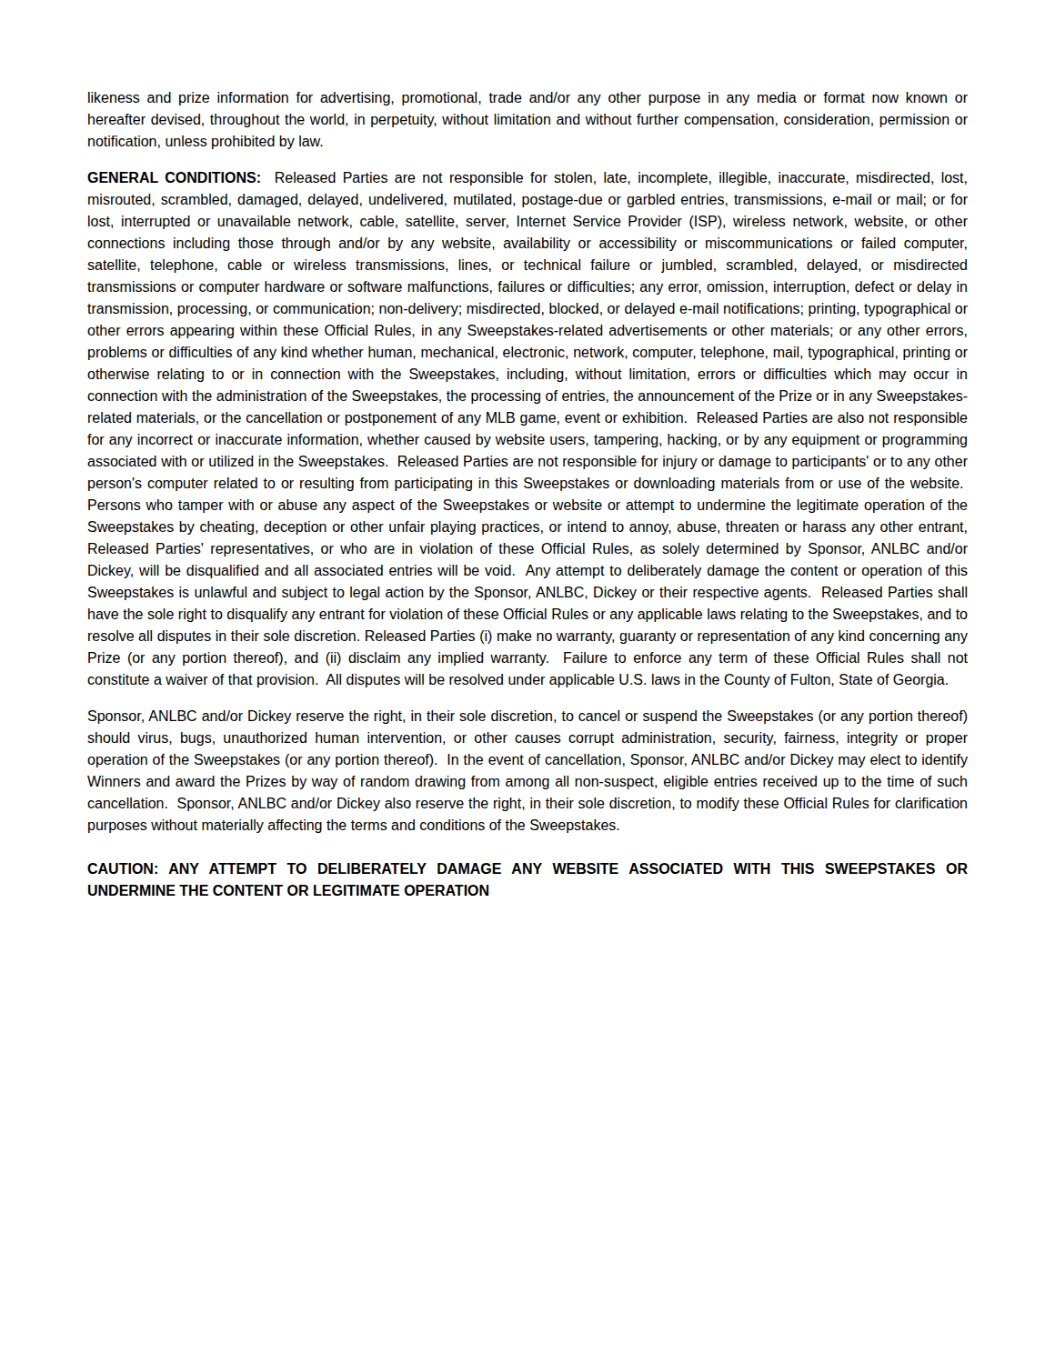likeness and prize information for advertising, promotional, trade and/or any other purpose in any media or format now known or hereafter devised, throughout the world, in perpetuity, without limitation and without further compensation, consideration, permission or notification, unless prohibited by law.
GENERAL CONDITIONS: Released Parties are not responsible for stolen, late, incomplete, illegible, inaccurate, misdirected, lost, misrouted, scrambled, damaged, delayed, undelivered, mutilated, postage-due or garbled entries, transmissions, e-mail or mail; or for lost, interrupted or unavailable network, cable, satellite, server, Internet Service Provider (ISP), wireless network, website, or other connections including those through and/or by any website, availability or accessibility or miscommunications or failed computer, satellite, telephone, cable or wireless transmissions, lines, or technical failure or jumbled, scrambled, delayed, or misdirected transmissions or computer hardware or software malfunctions, failures or difficulties; any error, omission, interruption, defect or delay in transmission, processing, or communication; non-delivery; misdirected, blocked, or delayed e-mail notifications; printing, typographical or other errors appearing within these Official Rules, in any Sweepstakes-related advertisements or other materials; or any other errors, problems or difficulties of any kind whether human, mechanical, electronic, network, computer, telephone, mail, typographical, printing or otherwise relating to or in connection with the Sweepstakes, including, without limitation, errors or difficulties which may occur in connection with the administration of the Sweepstakes, the processing of entries, the announcement of the Prize or in any Sweepstakes-related materials, or the cancellation or postponement of any MLB game, event or exhibition. Released Parties are also not responsible for any incorrect or inaccurate information, whether caused by website users, tampering, hacking, or by any equipment or programming associated with or utilized in the Sweepstakes. Released Parties are not responsible for injury or damage to participants' or to any other person's computer related to or resulting from participating in this Sweepstakes or downloading materials from or use of the website. Persons who tamper with or abuse any aspect of the Sweepstakes or website or attempt to undermine the legitimate operation of the Sweepstakes by cheating, deception or other unfair playing practices, or intend to annoy, abuse, threaten or harass any other entrant, Released Parties' representatives, or who are in violation of these Official Rules, as solely determined by Sponsor, ANLBC and/or Dickey, will be disqualified and all associated entries will be void. Any attempt to deliberately damage the content or operation of this Sweepstakes is unlawful and subject to legal action by the Sponsor, ANLBC, Dickey or their respective agents. Released Parties shall have the sole right to disqualify any entrant for violation of these Official Rules or any applicable laws relating to the Sweepstakes, and to resolve all disputes in their sole discretion. Released Parties (i) make no warranty, guaranty or representation of any kind concerning any Prize (or any portion thereof), and (ii) disclaim any implied warranty. Failure to enforce any term of these Official Rules shall not constitute a waiver of that provision. All disputes will be resolved under applicable U.S. laws in the County of Fulton, State of Georgia.
Sponsor, ANLBC and/or Dickey reserve the right, in their sole discretion, to cancel or suspend the Sweepstakes (or any portion thereof) should virus, bugs, unauthorized human intervention, or other causes corrupt administration, security, fairness, integrity or proper operation of the Sweepstakes (or any portion thereof). In the event of cancellation, Sponsor, ANLBC and/or Dickey may elect to identify Winners and award the Prizes by way of random drawing from among all non-suspect, eligible entries received up to the time of such cancellation. Sponsor, ANLBC and/or Dickey also reserve the right, in their sole discretion, to modify these Official Rules for clarification purposes without materially affecting the terms and conditions of the Sweepstakes.
CAUTION: ANY ATTEMPT TO DELIBERATELY DAMAGE ANY WEBSITE ASSOCIATED WITH THIS SWEEPSTAKES OR UNDERMINE THE CONTENT OR LEGITIMATE OPERATION